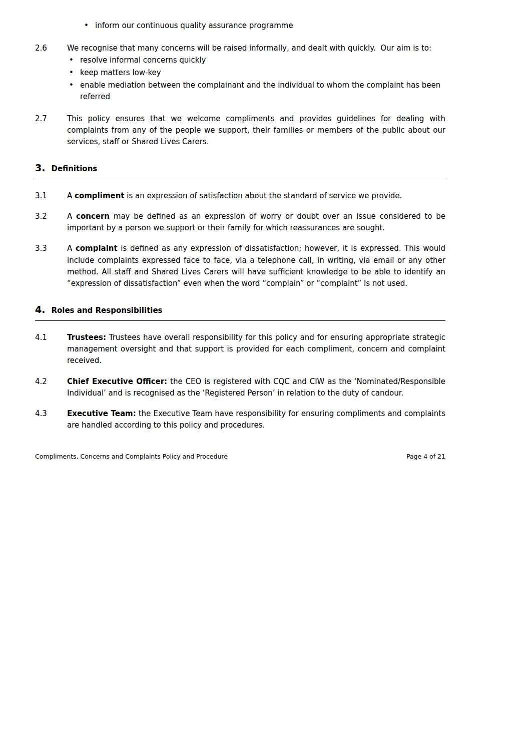inform our continuous quality assurance programme
2.6 We recognise that many concerns will be raised informally, and dealt with quickly. Our aim is to:
resolve informal concerns quickly
keep matters low-key
enable mediation between the complainant and the individual to whom the complaint has been referred
2.7 This policy ensures that we welcome compliments and provides guidelines for dealing with complaints from any of the people we support, their families or members of the public about our services, staff or Shared Lives Carers.
3. Definitions
3.1 A compliment is an expression of satisfaction about the standard of service we provide.
3.2 A concern may be defined as an expression of worry or doubt over an issue considered to be important by a person we support or their family for which reassurances are sought.
3.3 A complaint is defined as any expression of dissatisfaction; however, it is expressed. This would include complaints expressed face to face, via a telephone call, in writing, via email or any other method. All staff and Shared Lives Carers will have sufficient knowledge to be able to identify an “expression of dissatisfaction” even when the word “complain” or “complaint” is not used.
4. Roles and Responsibilities
4.1 Trustees: Trustees have overall responsibility for this policy and for ensuring appropriate strategic management oversight and that support is provided for each compliment, concern and complaint received.
4.2 Chief Executive Officer: the CEO is registered with CQC and CIW as the ‘Nominated/Responsible Individual’ and is recognised as the ‘Registered Person’ in relation to the duty of candour.
4.3 Executive Team: the Executive Team have responsibility for ensuring compliments and complaints are handled according to this policy and procedures.
Compliments, Concerns and Complaints Policy and Procedure Page 4 of 21